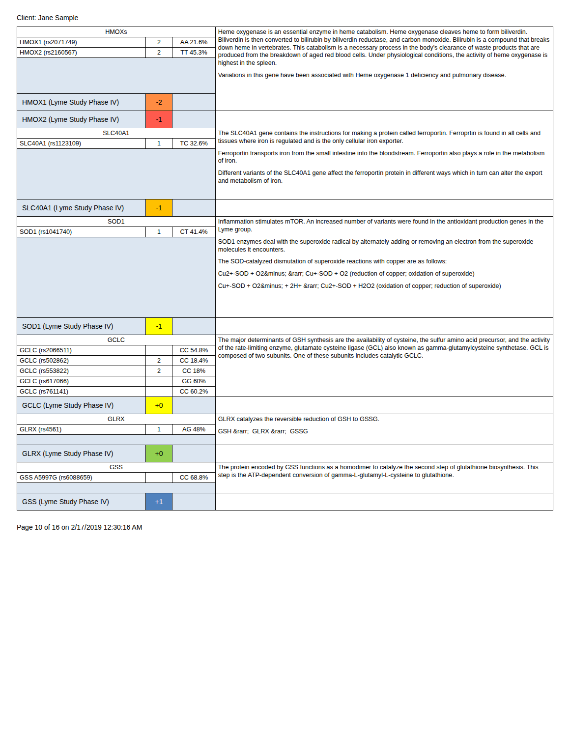Client: Jane Sample
| HMOXs | Heme oxygenase is an essential enzyme in heme catabolism. Heme oxygenase cleaves heme to form biliverdin. Biliverdin is then converted to bilirubin by biliverdin reductase, and carbon monoxide. Bilirubin is a compound that breaks down heme in vertebrates. This catabolism is a necessary process in the body's clearance of waste products that are produced from the breakdown of aged red blood cells. Under physiological conditions, the activity of heme oxygenase is highest in the spleen. Variations in this gene have been associated with Heme oxygenase 1 deficiency and pulmonary disease. |
| HMOX1 (rs2071749) | 2 | AA 21.6% |
| HMOX2 (rs2160567) | 2 | TT 45.3% |
| HMOX1 (Lyme Study Phase IV) | -2 | |
| HMOX2 (Lyme Study Phase IV) | -1 | | |
| SLC40A1 | The SLC40A1 gene contains the instructions for making a protein called ferroportin. Ferroprtin is found in all cells and tissues where iron is regulated and is the only cellular iron exporter. Ferroportin transports iron from the small intestine into the bloodstream. Ferroportin also plays a role in the metabolism of iron. Different variants of the SLC40A1 gene affect the ferroportin protein in different ways which in turn can alter the export and metabolism of iron. |
| SLC40A1 (rs1123109) | 1 | TC 32.6% |
| SLC40A1 (Lyme Study Phase IV) | -1 | | |
| SOD1 | Inflammation stimulates mTOR. An increased number of variants were found in the antioxidant production genes in the Lyme group. SOD1 enzymes deal with the superoxide radical by alternately adding or removing an electron from the superoxide molecules it encounters. The SOD-catalyzed dismutation of superoxide reactions with copper are as follows: Cu2+-SOD + O2&minus; &rarr; Cu+-SOD + O2 (reduction of copper; oxidation of superoxide) Cu+-SOD + O2&minus; + 2H+ &rarr; Cu2+-SOD + H2O2 (oxidation of copper; reduction of superoxide) |
| SOD1 (rs1041740) | 1 | CT 41.4% |
| SOD1 (Lyme Study Phase IV) | -1 | | |
| GCLC | The major determinants of GSH synthesis are the availability of cysteine, the sulfur amino acid precursor, and the activity of the rate-limiting enzyme, glutamate cysteine ligase (GCL) also known as gamma-glutamylcysteine synthetase. GCL is composed of two subunits. One of these subunits includes catalytic GCLC. |
| GCLC (rs2066511) | | CC 54.8% |
| GCLC (rs502862) | 2 | CC 18.4% |
| GCLC (rs553822) | 2 | CC 18% |
| GCLC (rs617066) | | GG 60% |
| GCLC (rs761141) | | CC 60.2% |
| GCLC (Lyme Study Phase IV) | +0 | | |
| GLRX | GLRX catalyzes the reversible reduction of GSH to GSSG. GSH &rarr; GLRX &rarr; GSSG |
| GLRX (rs4561) | 1 | AG 48% |
| GLRX (Lyme Study Phase IV) | +0 | | |
| GSS | The protein encoded by GSS functions as a homodimer to catalyze the second step of glutathione biosynthesis. This step is the ATP-dependent conversion of gamma-L-glutamyl-L-cysteine to glutathione. |
| GSS A5997G (rs6088659) | | CC 68.8% |
| GSS (Lyme Study Phase IV) | +1 | | |
Page 10 of 16 on 2/17/2019 12:30:16 AM